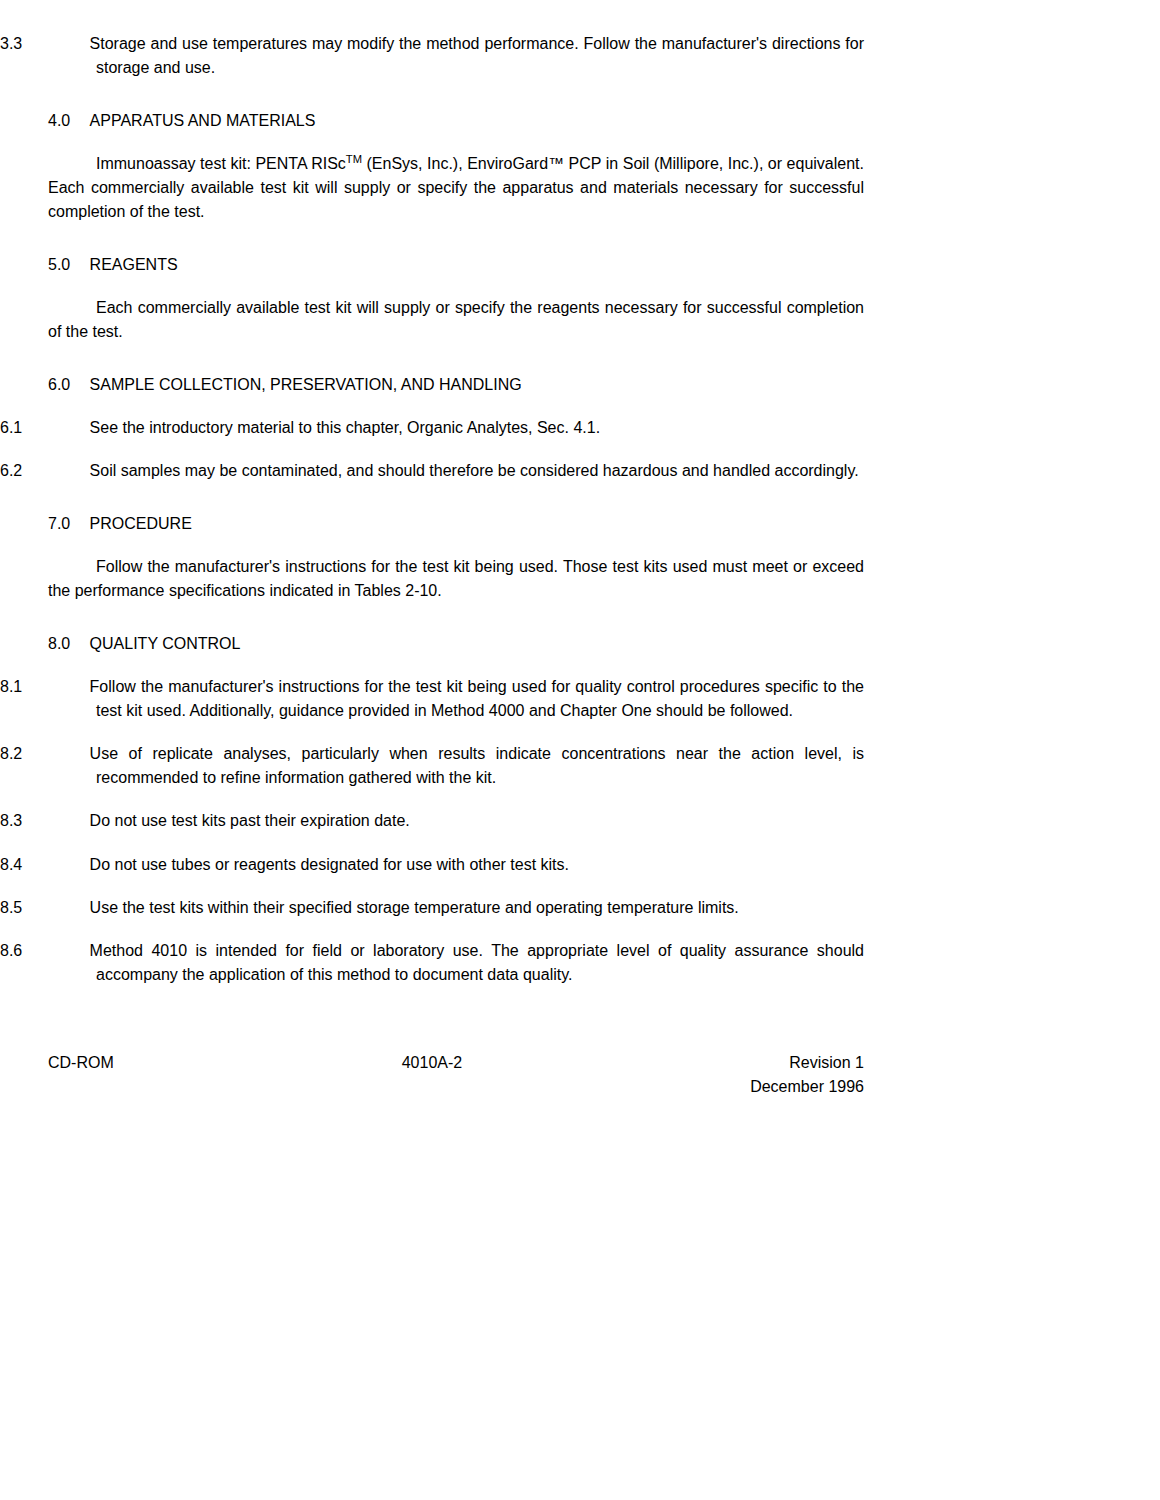3.3 Storage and use temperatures may modify the method performance. Follow the manufacturer's directions for storage and use.
4.0 APPARATUS AND MATERIALS
Immunoassay test kit: PENTA RIScTM (EnSys, Inc.), EnviroGard™ PCP in Soil (Millipore, Inc.), or equivalent. Each commercially available test kit will supply or specify the apparatus and materials necessary for successful completion of the test.
5.0 REAGENTS
Each commercially available test kit will supply or specify the reagents necessary for successful completion of the test.
6.0 SAMPLE COLLECTION, PRESERVATION, AND HANDLING
6.1 See the introductory material to this chapter, Organic Analytes, Sec. 4.1.
6.2 Soil samples may be contaminated, and should therefore be considered hazardous and handled accordingly.
7.0 PROCEDURE
Follow the manufacturer's instructions for the test kit being used. Those test kits used must meet or exceed the performance specifications indicated in Tables 2-10.
8.0 QUALITY CONTROL
8.1 Follow the manufacturer's instructions for the test kit being used for quality control procedures specific to the test kit used. Additionally, guidance provided in Method 4000 and Chapter One should be followed.
8.2 Use of replicate analyses, particularly when results indicate concentrations near the action level, is recommended to refine information gathered with the kit.
8.3 Do not use test kits past their expiration date.
8.4 Do not use tubes or reagents designated for use with other test kits.
8.5 Use the test kits within their specified storage temperature and operating temperature limits.
8.6 Method 4010 is intended for field or laboratory use. The appropriate level of quality assurance should accompany the application of this method to document data quality.
CD-ROM
4010A-2
Revision 1
December 1996